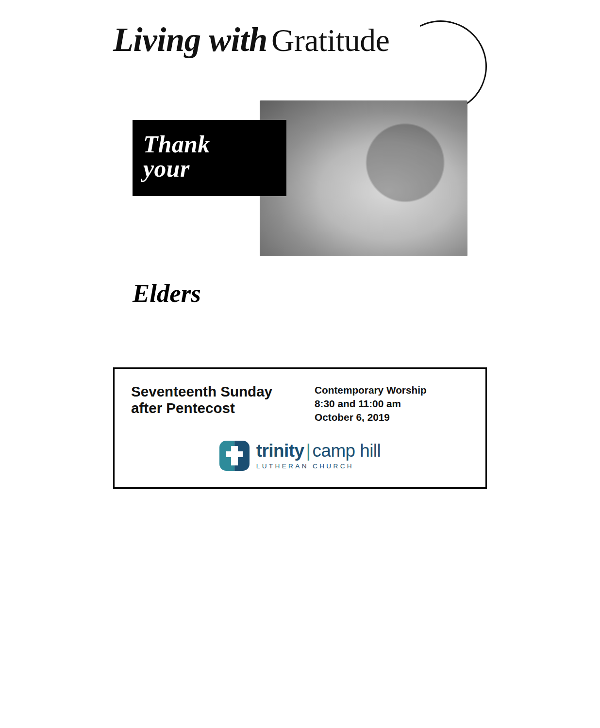Living with Gratitude
Thank
your
Elders
Seventeenth Sunday
after Pentecost
Contemporary Worship
8:30 and 11:00 am
October 6, 2019
trinity|camp hill
Lutheran Church